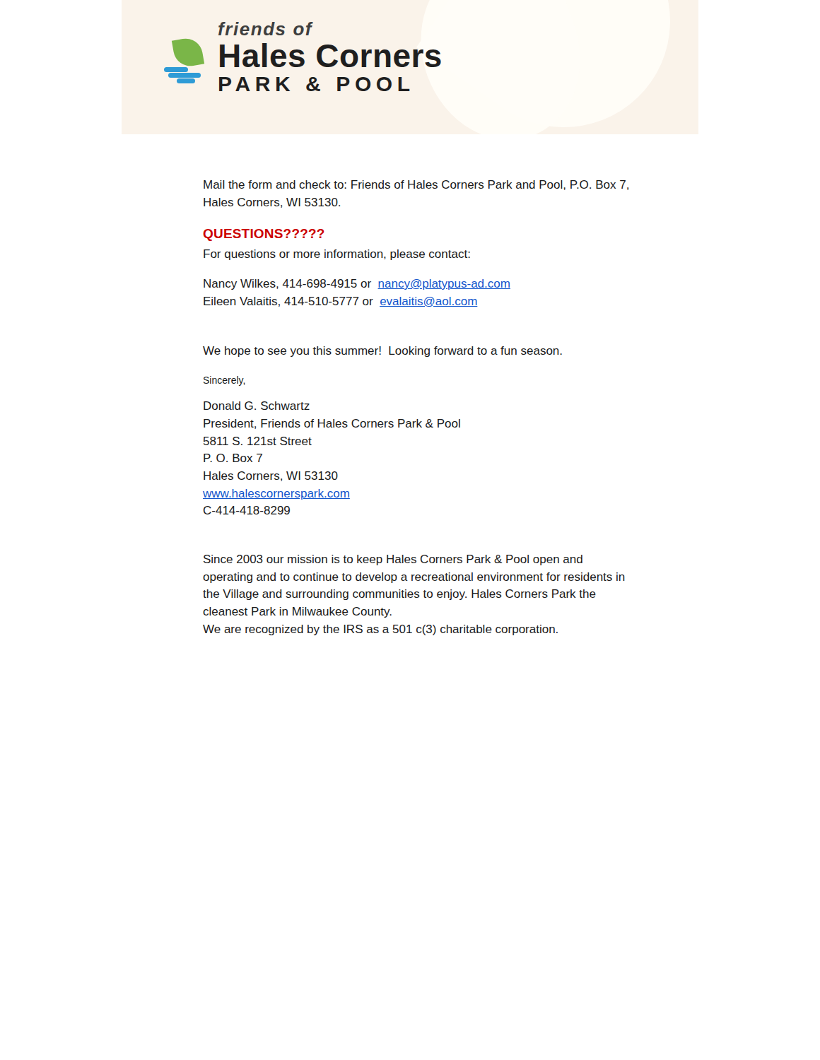friends of Hales Corners PARK & POOL
Mail the form and check to: Friends of Hales Corners Park and Pool, P.O. Box 7, Hales Corners, WI 53130.
QUESTIONS?????
For questions or more information, please contact:
Nancy Wilkes, 414-698-4915 or nancy@platypus-ad.com
Eileen Valaitis, 414-510-5777 or evalaitis@aol.com
We hope to see you this summer! Looking forward to a fun season.
Sincerely,
Donald G. Schwartz
President, Friends of Hales Corners Park & Pool
5811 S. 121st Street
P. O. Box 7
Hales Corners, WI 53130
www.halescornerspark.com
C-414-418-8299
Since 2003 our mission is to keep Hales Corners Park & Pool open and operating and to continue to develop a recreational environment for residents in the Village and surrounding communities to enjoy. Hales Corners Park the cleanest Park in Milwaukee County.
We are recognized by the IRS as a 501 c(3) charitable corporation.